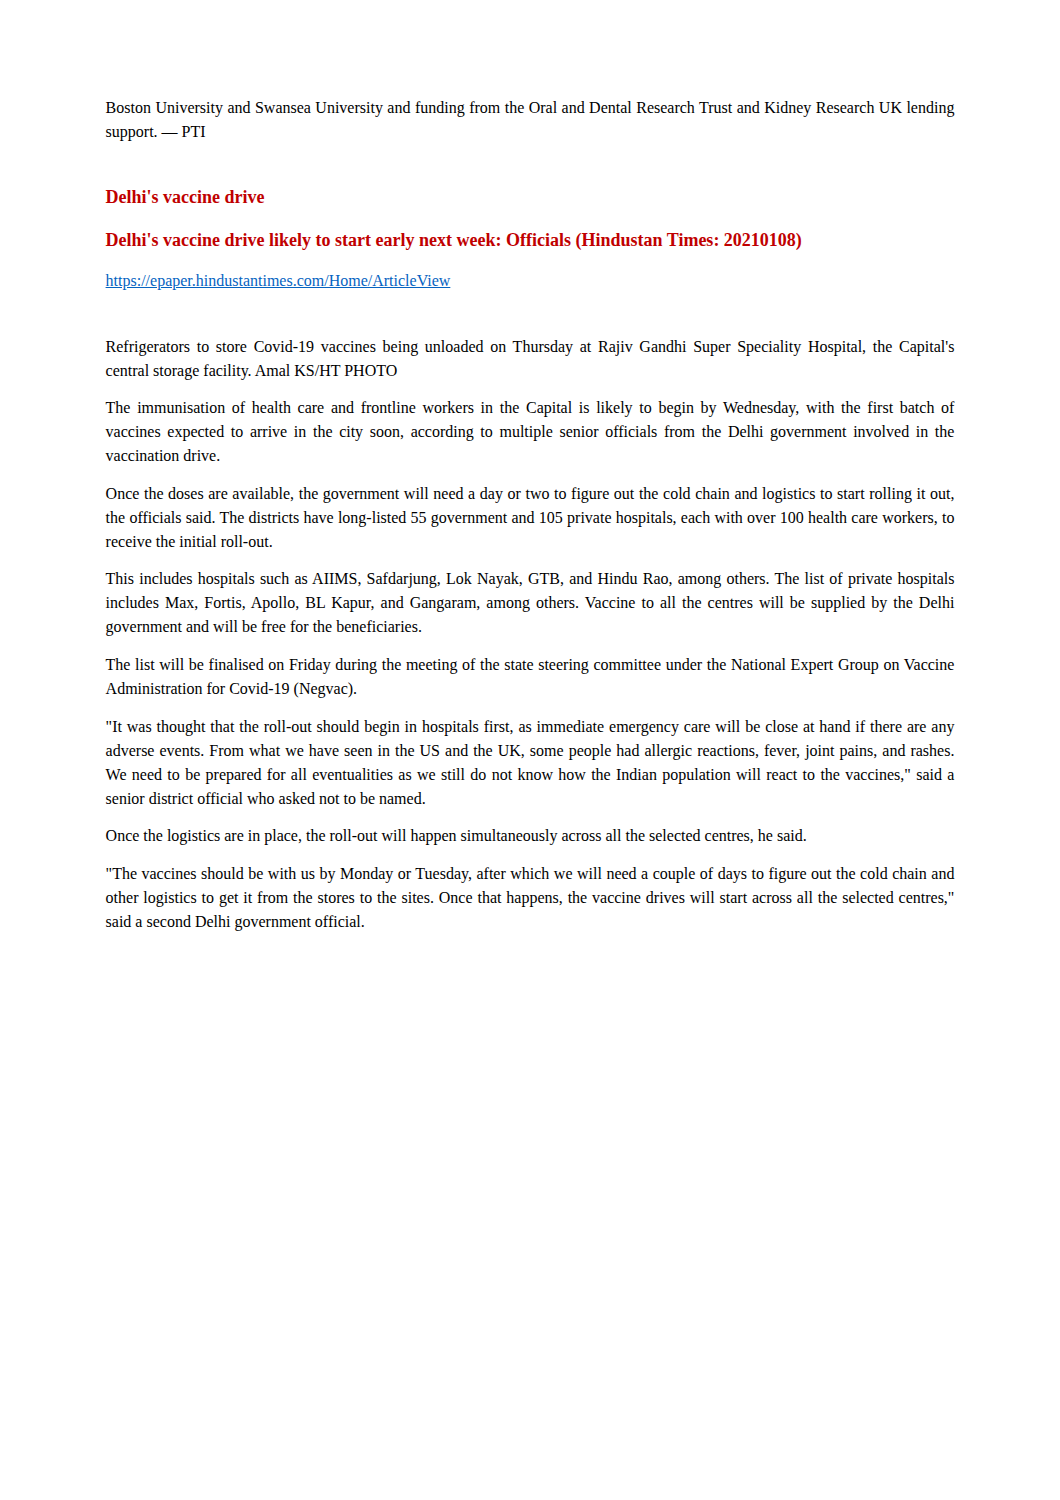Boston University and Swansea University and funding from the Oral and Dental Research Trust and Kidney Research UK lending support. — PTI
Delhi's vaccine drive
Delhi's vaccine drive likely to start early next week: Officials (Hindustan Times: 20210108)
https://epaper.hindustantimes.com/Home/ArticleView
Refrigerators to store Covid-19 vaccines being unloaded on Thursday at Rajiv Gandhi Super Speciality Hospital, the Capital's central storage facility. Amal KS/HT PHOTO
The immunisation of health care and frontline workers in the Capital is likely to begin by Wednesday, with the first batch of vaccines expected to arrive in the city soon, according to multiple senior officials from the Delhi government involved in the vaccination drive.
Once the doses are available, the government will need a day or two to figure out the cold chain and logistics to start rolling it out, the officials said. The districts have long-listed 55 government and 105 private hospitals, each with over 100 health care workers, to receive the initial roll-out.
This includes hospitals such as AIIMS, Safdarjung, Lok Nayak, GTB, and Hindu Rao, among others. The list of private hospitals includes Max, Fortis, Apollo, BL Kapur, and Gangaram, among others. Vaccine to all the centres will be supplied by the Delhi government and will be free for the beneficiaries.
The list will be finalised on Friday during the meeting of the state steering committee under the National Expert Group on Vaccine Administration for Covid-19 (Negvac).
"It was thought that the roll-out should begin in hospitals first, as immediate emergency care will be close at hand if there are any adverse events. From what we have seen in the US and the UK, some people had allergic reactions, fever, joint pains, and rashes. We need to be prepared for all eventualities as we still do not know how the Indian population will react to the vaccines," said a senior district official who asked not to be named.
Once the logistics are in place, the roll-out will happen simultaneously across all the selected centres, he said.
"The vaccines should be with us by Monday or Tuesday, after which we will need a couple of days to figure out the cold chain and other logistics to get it from the stores to the sites. Once that happens, the vaccine drives will start across all the selected centres," said a second Delhi government official.